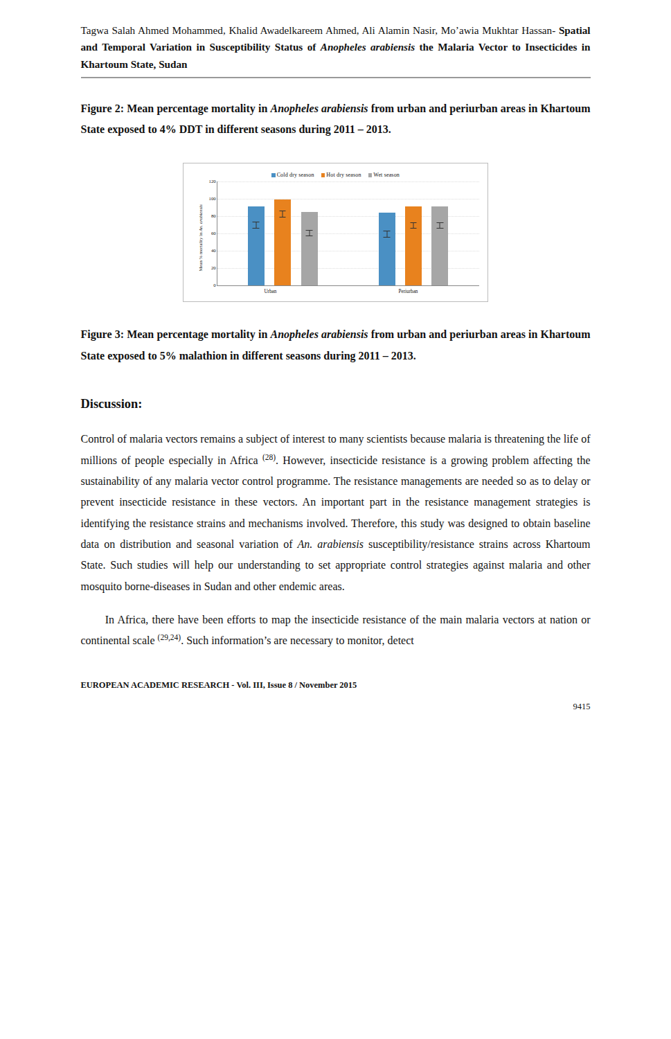Tagwa Salah Ahmed Mohammed, Khalid Awadelkareem Ahmed, Ali Alamin Nasir, Mo’awia Mukhtar Hassan- Spatial and Temporal Variation in Susceptibility Status of Anopheles arabiensis the Malaria Vector to Insecticides in Khartoum State, Sudan
Figure 2: Mean percentage mortality in Anopheles arabiensis from urban and periurban areas in Khartoum State exposed to 4% DDT in different seasons during 2011 – 2013.
Cold dry season Hot dry season Wet season
Mean % mortality in An. arabiensis
120 100 80 60 40 20 0
Urban Periurban
Figure 3: Mean percentage mortality in Anopheles arabiensis from urban and periurban areas in Khartoum State exposed to 5% malathion in different seasons during 2011 – 2013.
Discussion:
Control of malaria vectors remains a subject of interest to many scientists because malaria is threatening the life of millions of people especially in Africa (28). However, insecticide resistance is a growing problem affecting the sustainability of any malaria vector control programme. The resistance managements are needed so as to delay or prevent insecticide resistance in these vectors. An important part in the resistance management strategies is identifying the resistance strains and mechanisms involved. Therefore, this study was designed to obtain baseline data on distribution and seasonal variation of An. arabiensis susceptibility/resistance strains across Khartoum State. Such studies will help our understanding to set appropriate control strategies against malaria and other mosquito borne-diseases in Sudan and other endemic areas.
In Africa, there have been efforts to map the insecticide resistance of the main malaria vectors at nation or continental scale (29,24). Such information’s are necessary to monitor, detect
EUROPEAN ACADEMIC RESEARCH - Vol. III, Issue 8 / November 2015
9415